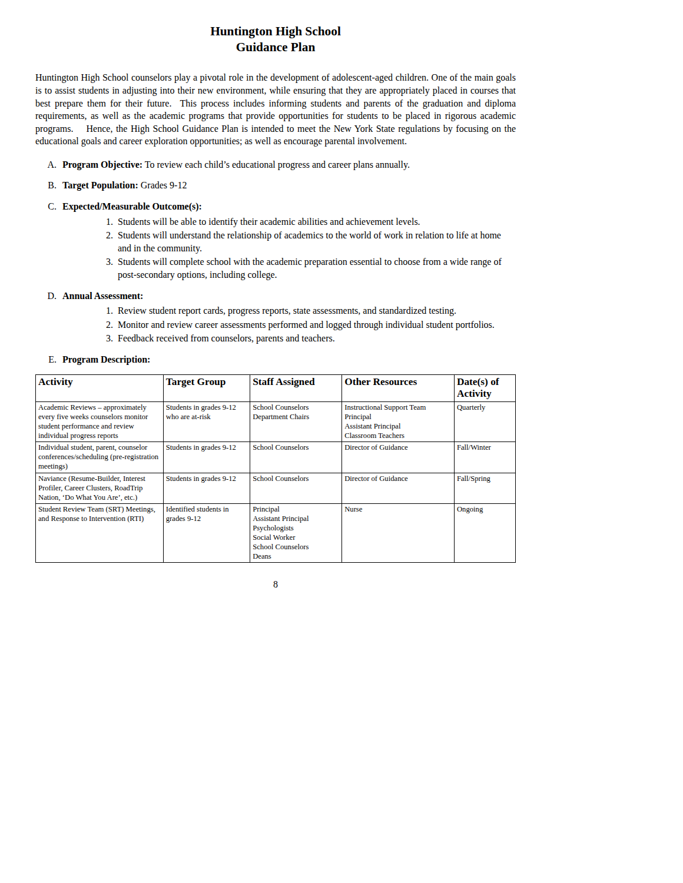Huntington High School
Guidance Plan
Huntington High School counselors play a pivotal role in the development of adolescent-aged children. One of the main goals is to assist students in adjusting into their new environment, while ensuring that they are appropriately placed in courses that best prepare them for their future. This process includes informing students and parents of the graduation and diploma requirements, as well as the academic programs that provide opportunities for students to be placed in rigorous academic programs. Hence, the High School Guidance Plan is intended to meet the New York State regulations by focusing on the educational goals and career exploration opportunities; as well as encourage parental involvement.
Program Objective: To review each child’s educational progress and career plans annually.
Target Population: Grades 9-12
Expected/Measurable Outcome(s):
Students will be able to identify their academic abilities and achievement levels.
Students will understand the relationship of academics to the world of work in relation to life at home and in the community.
Students will complete school with the academic preparation essential to choose from a wide range of post-secondary options, including college.
Annual Assessment:
Review student report cards, progress reports, state assessments, and standardized testing.
Monitor and review career assessments performed and logged through individual student portfolios.
Feedback received from counselors, parents and teachers.
Program Description:
| Activity | Target Group | Staff Assigned | Other Resources | Date(s) of Activity |
| --- | --- | --- | --- | --- |
| Academic Reviews – approximately every five weeks counselors monitor student performance and review individual progress reports | Students in grades 9-12 who are at-risk | School Counselors Department Chairs | Instructional Support Team Principal Assistant Principal Classroom Teachers | Quarterly |
| Individual student, parent, counselor conferences/scheduling (pre-registration meetings) | Students in grades 9-12 | School Counselors | Director of Guidance | Fall/Winter |
| Naviance (Resume-Builder, Interest Profiler, Career Clusters, RoadTrip Nation, ‘Do What You Are’, etc.) | Students in grades 9-12 | School Counselors | Director of Guidance | Fall/Spring |
| Student Review Team (SRT) Meetings, and Response to Intervention (RTI) | Identified students in grades 9-12 | Principal Assistant Principal Psychologists Social Worker School Counselors Deans | Nurse | Ongoing |
8